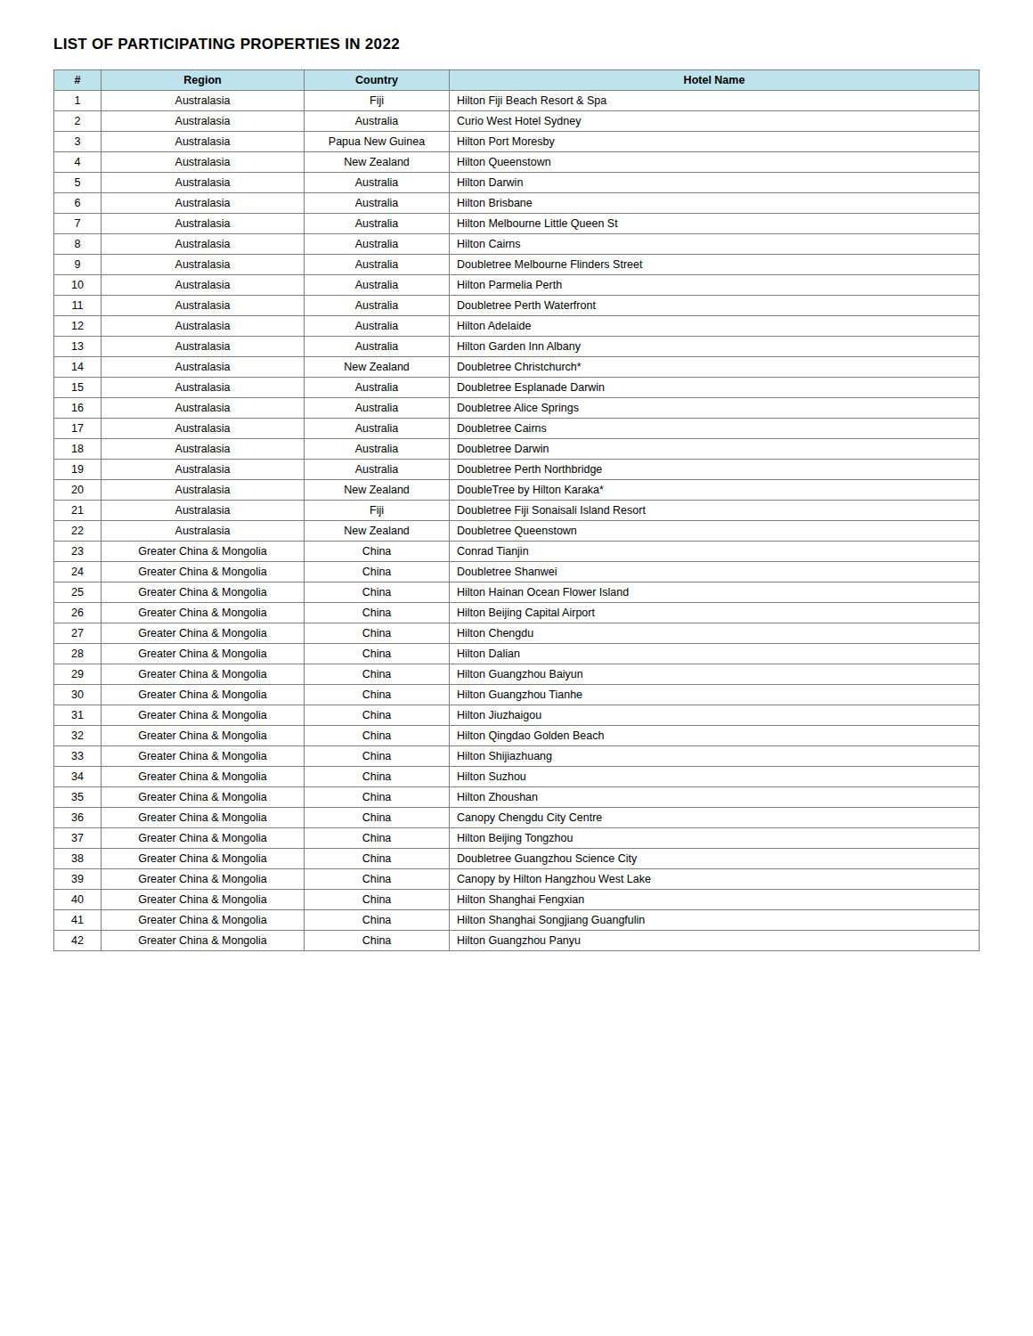LIST OF PARTICIPATING PROPERTIES IN 2022
| # | Region | Country | Hotel Name |
| --- | --- | --- | --- |
| 1 | Australasia | Fiji | Hilton Fiji Beach Resort & Spa |
| 2 | Australasia | Australia | Curio West Hotel Sydney |
| 3 | Australasia | Papua New Guinea | Hilton Port Moresby |
| 4 | Australasia | New Zealand | Hilton Queenstown |
| 5 | Australasia | Australia | Hilton Darwin |
| 6 | Australasia | Australia | Hilton Brisbane |
| 7 | Australasia | Australia | Hilton Melbourne Little Queen St |
| 8 | Australasia | Australia | Hilton Cairns |
| 9 | Australasia | Australia | Doubletree Melbourne Flinders Street |
| 10 | Australasia | Australia | Hilton Parmelia Perth |
| 11 | Australasia | Australia | Doubletree Perth Waterfront |
| 12 | Australasia | Australia | Hilton Adelaide |
| 13 | Australasia | Australia | Hilton Garden Inn Albany |
| 14 | Australasia | New Zealand | Doubletree Christchurch* |
| 15 | Australasia | Australia | Doubletree Esplanade Darwin |
| 16 | Australasia | Australia | Doubletree Alice Springs |
| 17 | Australasia | Australia | Doubletree Cairns |
| 18 | Australasia | Australia | Doubletree Darwin |
| 19 | Australasia | Australia | Doubletree Perth Northbridge |
| 20 | Australasia | New Zealand | DoubleTree by Hilton Karaka* |
| 21 | Australasia | Fiji | Doubletree Fiji Sonaisali Island Resort |
| 22 | Australasia | New Zealand | Doubletree Queenstown |
| 23 | Greater China & Mongolia | China | Conrad Tianjin |
| 24 | Greater China & Mongolia | China | Doubletree Shanwei |
| 25 | Greater China & Mongolia | China | Hilton Hainan Ocean Flower Island |
| 26 | Greater China & Mongolia | China | Hilton Beijing Capital Airport |
| 27 | Greater China & Mongolia | China | Hilton Chengdu |
| 28 | Greater China & Mongolia | China | Hilton Dalian |
| 29 | Greater China & Mongolia | China | Hilton Guangzhou Baiyun |
| 30 | Greater China & Mongolia | China | Hilton Guangzhou Tianhe |
| 31 | Greater China & Mongolia | China | Hilton Jiuzhaigou |
| 32 | Greater China & Mongolia | China | Hilton Qingdao Golden Beach |
| 33 | Greater China & Mongolia | China | Hilton Shijiazhuang |
| 34 | Greater China & Mongolia | China | Hilton Suzhou |
| 35 | Greater China & Mongolia | China | Hilton Zhoushan |
| 36 | Greater China & Mongolia | China | Canopy Chengdu City Centre |
| 37 | Greater China & Mongolia | China | Hilton Beijing Tongzhou |
| 38 | Greater China & Mongolia | China | Doubletree Guangzhou Science City |
| 39 | Greater China & Mongolia | China | Canopy by Hilton Hangzhou West Lake |
| 40 | Greater China & Mongolia | China | Hilton Shanghai Fengxian |
| 41 | Greater China & Mongolia | China | Hilton Shanghai Songjiang Guangfulin |
| 42 | Greater China & Mongolia | China | Hilton Guangzhou Panyu |